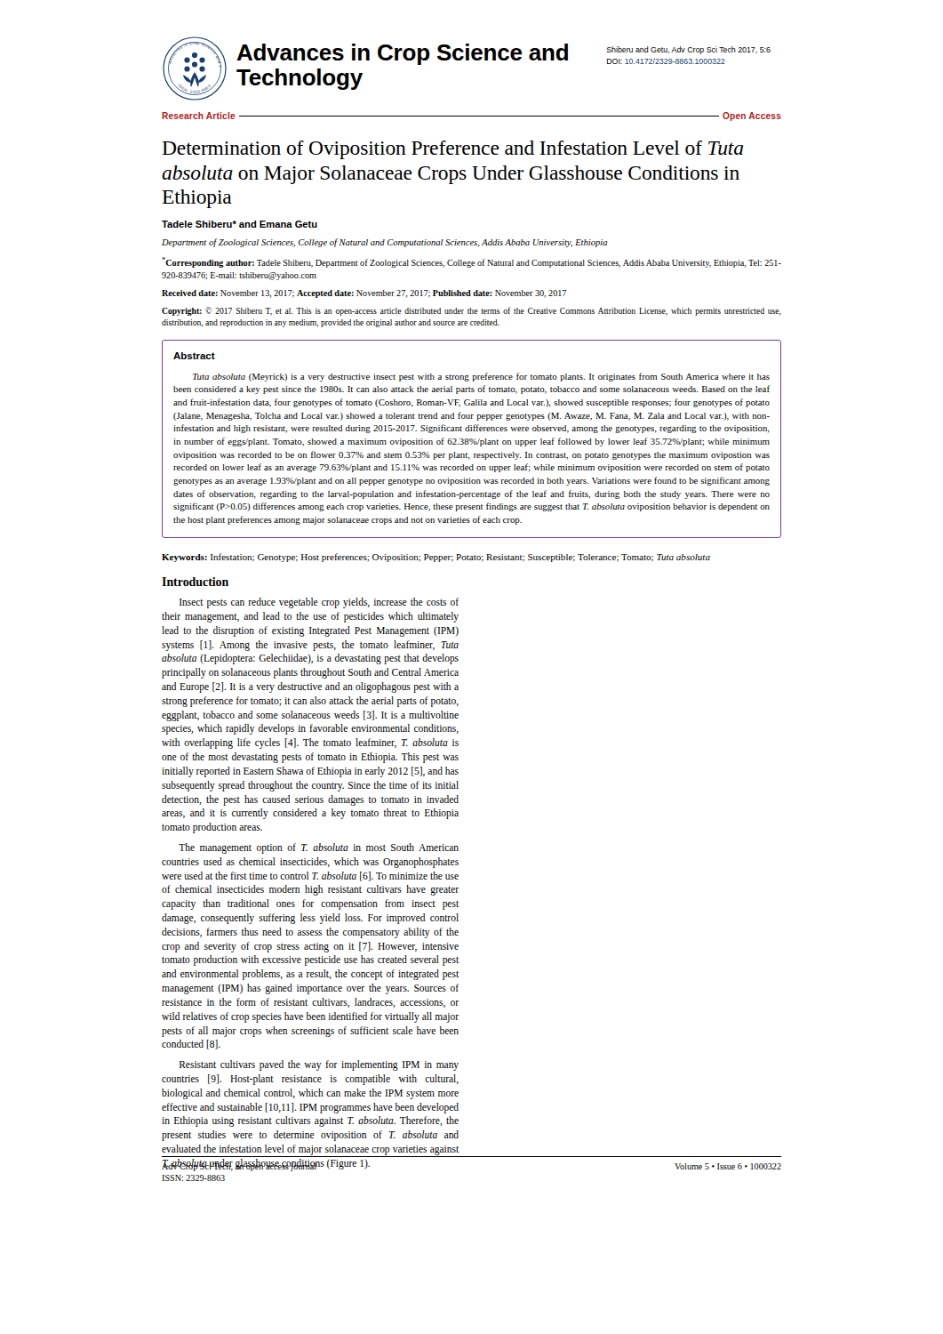Advances in Crop Science and Technology ISSN: 2329-8863
Advances in Crop Science and
Technology
Shiberu and Getu, Adv Crop Sci Tech 2017, 5:6
DOI: 10.4172/2329-8863.1000322
Research Article Open Access
Determination of Oviposition Preference and Infestation Level of Tuta absoluta on Major Solanaceae Crops Under Glasshouse Conditions in Ethiopia
Tadele Shiberu* and Emana Getu
Department of Zoological Sciences, College of Natural and Computational Sciences, Addis Ababa University, Ethiopia
*Corresponding author: Tadele Shiberu, Department of Zoological Sciences, College of Natural and Computational Sciences, Addis Ababa University, Ethiopia, Tel: 251-920-839476; E-mail: tshiberu@yahoo.com
Received date: November 13, 2017; Accepted date: November 27, 2017; Published date: November 30, 2017
Copyright: © 2017 Shiberu T, et al. This is an open-access article distributed under the terms of the Creative Commons Attribution License, which permits unrestricted use, distribution, and reproduction in any medium, provided the original author and source are credited.
Abstract
Tuta absoluta (Meyrick) is a very destructive insect pest with a strong preference for tomato plants. It originates from South America where it has been considered a key pest since the 1980s. It can also attack the aerial parts of tomato, potato, tobacco and some solanaceous weeds. Based on the leaf and fruit-infestation data, four genotypes of tomato (Coshoro, Roman-VF, Galila and Local var.), showed susceptible responses; four genotypes of potato (Jalane, Menagesha, Tolcha and Local var.) showed a tolerant trend and four pepper genotypes (M. Awaze, M. Fana, M. Zala and Local var.), with non-infestation and high resistant, were resulted during 2015-2017. Significant differences were observed, among the genotypes, regarding to the oviposition, in number of eggs/plant. Tomato, showed a maximum oviposition of 62.38%/plant on upper leaf followed by lower leaf 35.72%/plant; while minimum oviposition was recorded to be on flower 0.37% and stem 0.53% per plant, respectively. In contrast, on potato genotypes the maximum ovipostion was recorded on lower leaf as an average 79.63%/plant and 15.11% was recorded on upper leaf; while minimum oviposition were recorded on stem of potato genotypes as an average 1.93%/plant and on all pepper genotype no oviposition was recorded in both years. Variations were found to be significant among dates of observation, regarding to the larval-population and infestation-percentage of the leaf and fruits, during both the study years. There were no significant (P>0.05) differences among each crop varieties. Hence, these present findings are suggest that T. absoluta oviposition behavior is dependent on the host plant preferences among major solanaceae crops and not on varieties of each crop.
Keywords: Infestation; Genotype; Host preferences; Oviposition; Pepper; Potato; Resistant; Susceptible; Tolerance; Tomato; Tuta absoluta
Introduction
Insect pests can reduce vegetable crop yields, increase the costs of their management, and lead to the use of pesticides which ultimately lead to the disruption of existing Integrated Pest Management (IPM) systems [1]. Among the invasive pests, the tomato leafminer, Tuta absoluta (Lepidoptera: Gelechiidae), is a devastating pest that develops principally on solanaceous plants throughout South and Central America and Europe [2]. It is a very destructive and an oligophagous pest with a strong preference for tomato; it can also attack the aerial parts of potato, eggplant, tobacco and some solanaceous weeds [3]. It is a multivoltine species, which rapidly develops in favorable environmental conditions, with overlapping life cycles [4]. The tomato leafminer, T. absoluta is one of the most devastating pests of tomato in Ethiopia. This pest was initially reported in Eastern Shawa of Ethiopia in early 2012 [5], and has subsequently spread throughout the country. Since the time of its initial detection, the pest has caused serious damages to tomato in invaded areas, and it is currently considered a key tomato threat to Ethiopia tomato production areas.
The management option of T. absoluta in most South American countries used as chemical insecticides, which was Organophosphates were used at the first time to control T. absoluta [6]. To minimize the use of chemical insecticides modern high resistant cultivars have greater capacity than traditional ones for compensation from insect pest damage, consequently suffering less yield loss. For improved control decisions, farmers thus need to assess the compensatory ability of the crop and severity of crop stress acting on it [7]. However, intensive tomato production with excessive pesticide use has created several pest and environmental problems, as a result, the concept of integrated pest management (IPM) has gained importance over the years. Sources of resistance in the form of resistant cultivars, landraces, accessions, or wild relatives of crop species have been identified for virtually all major pests of all major crops when screenings of sufficient scale have been conducted [8].
Resistant cultivars paved the way for implementing IPM in many countries [9]. Host-plant resistance is compatible with cultural, biological and chemical control, which can make the IPM system more effective and sustainable [10,11]. IPM programmes have been developed in Ethiopia using resistant cultivars against T. absoluta. Therefore, the present studies were to determine oviposition of T. absoluta and evaluated the infestation level of major solanaceae crop varieties against T. absoluta under glasshouse conditions (Figure 1).
Adv Crop Sci Tech, an open access journal
ISSN: 2329-8863
Volume 5 • Issue 6 • 1000322